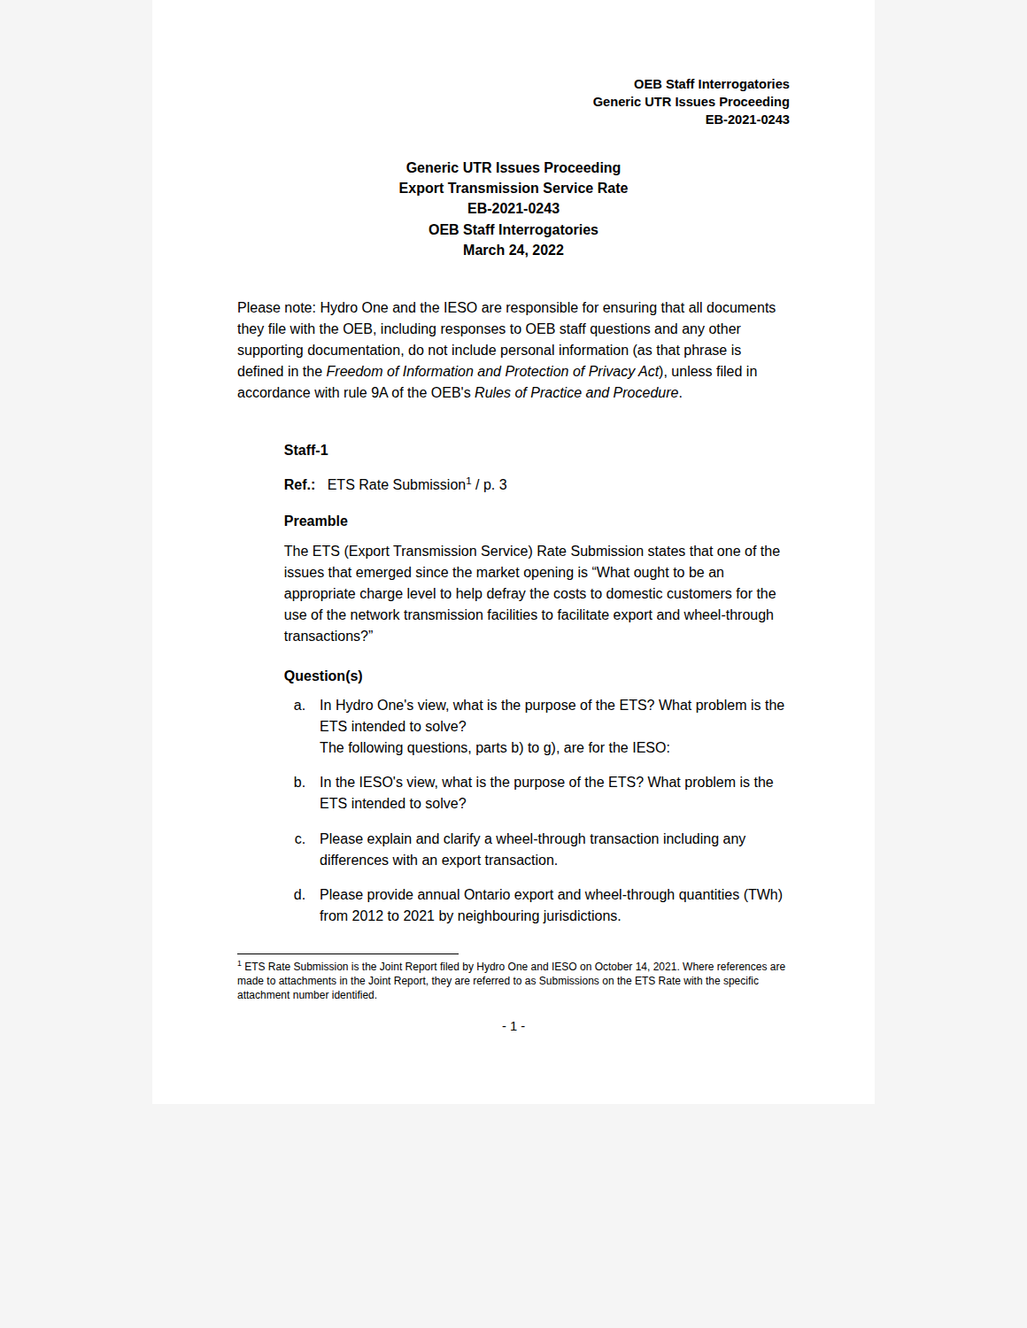OEB Staff Interrogatories
Generic UTR Issues Proceeding
EB-2021-0243
Generic UTR Issues Proceeding
Export Transmission Service Rate
EB-2021-0243
OEB Staff Interrogatories
March 24, 2022
Please note: Hydro One and the IESO are responsible for ensuring that all documents they file with the OEB, including responses to OEB staff questions and any other supporting documentation, do not include personal information (as that phrase is defined in the Freedom of Information and Protection of Privacy Act), unless filed in accordance with rule 9A of the OEB's Rules of Practice and Procedure.
Staff-1
Ref.: ETS Rate Submission1 / p. 3
Preamble
The ETS (Export Transmission Service) Rate Submission states that one of the issues that emerged since the market opening is “What ought to be an appropriate charge level to help defray the costs to domestic customers for the use of the network transmission facilities to facilitate export and wheel-through transactions?”
Question(s)
In Hydro One's view, what is the purpose of the ETS? What problem is the ETS intended to solve?
The following questions, parts b) to g), are for the IESO:
In the IESO's view, what is the purpose of the ETS? What problem is the ETS intended to solve?
Please explain and clarify a wheel-through transaction including any differences with an export transaction.
Please provide annual Ontario export and wheel-through quantities (TWh) from 2012 to 2021 by neighbouring jurisdictions.
1 ETS Rate Submission is the Joint Report filed by Hydro One and IESO on October 14, 2021. Where references are made to attachments in the Joint Report, they are referred to as Submissions on the ETS Rate with the specific attachment number identified.
- 1 -